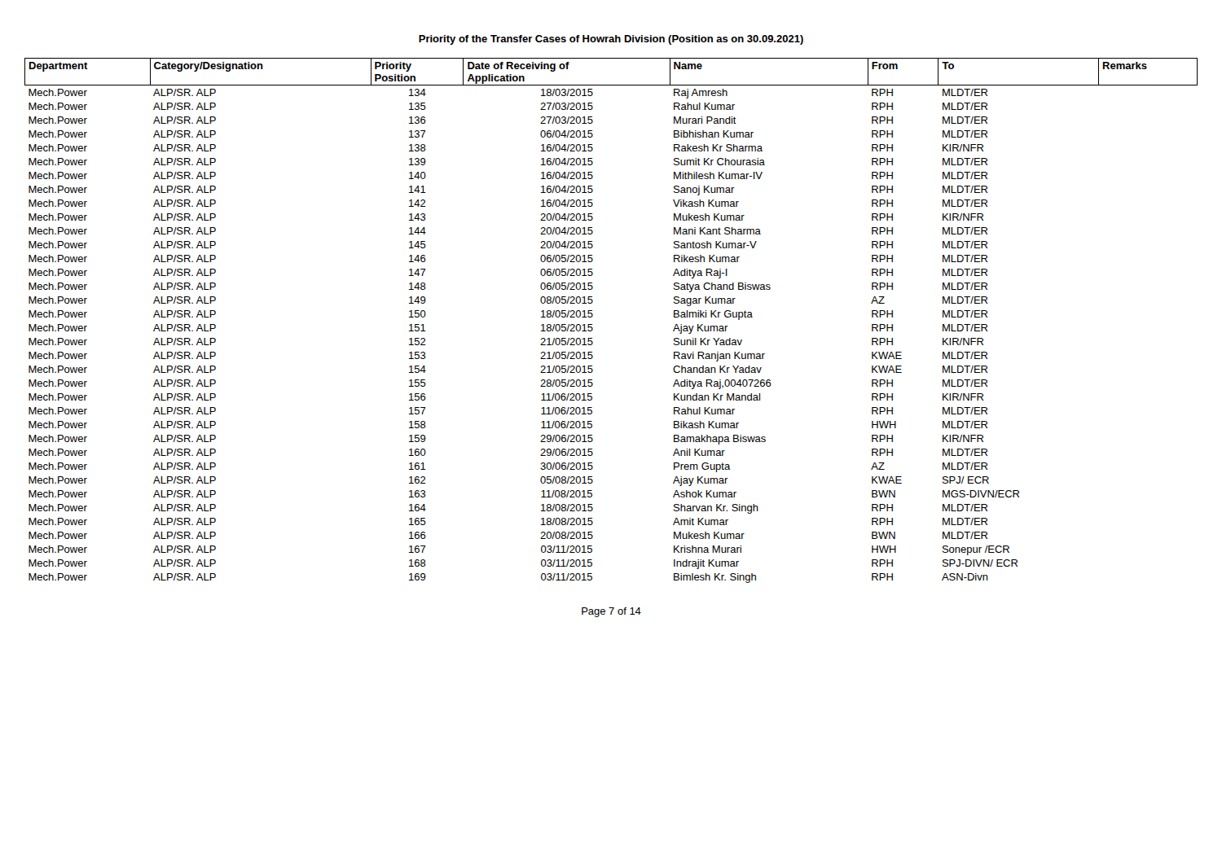Priority of the Transfer Cases of Howrah Division (Position as on 30.09.2021)
| Department | Category/Designation | Priority Position | Date of Receiving of Application | Name | From | To | Remarks |
| --- | --- | --- | --- | --- | --- | --- | --- |
| Mech.Power | ALP/SR. ALP | 134 | 18/03/2015 | Raj Amresh | RPH | MLDT/ER | |
| Mech.Power | ALP/SR. ALP | 135 | 27/03/2015 | Rahul Kumar | RPH | MLDT/ER | |
| Mech.Power | ALP/SR. ALP | 136 | 27/03/2015 | Murari Pandit | RPH | MLDT/ER | |
| Mech.Power | ALP/SR. ALP | 137 | 06/04/2015 | Bibhishan Kumar | RPH | MLDT/ER | |
| Mech.Power | ALP/SR. ALP | 138 | 16/04/2015 | Rakesh Kr Sharma | RPH | KIR/NFR | |
| Mech.Power | ALP/SR. ALP | 139 | 16/04/2015 | Sumit Kr Chourasia | RPH | MLDT/ER | |
| Mech.Power | ALP/SR. ALP | 140 | 16/04/2015 | Mithilesh Kumar-IV | RPH | MLDT/ER | |
| Mech.Power | ALP/SR. ALP | 141 | 16/04/2015 | Sanoj Kumar | RPH | MLDT/ER | |
| Mech.Power | ALP/SR. ALP | 142 | 16/04/2015 | Vikash Kumar | RPH | MLDT/ER | |
| Mech.Power | ALP/SR. ALP | 143 | 20/04/2015 | Mukesh Kumar | RPH | KIR/NFR | |
| Mech.Power | ALP/SR. ALP | 144 | 20/04/2015 | Mani Kant Sharma | RPH | MLDT/ER | |
| Mech.Power | ALP/SR. ALP | 145 | 20/04/2015 | Santosh Kumar-V | RPH | MLDT/ER | |
| Mech.Power | ALP/SR. ALP | 146 | 06/05/2015 | Rikesh Kumar | RPH | MLDT/ER | |
| Mech.Power | ALP/SR. ALP | 147 | 06/05/2015 | Aditya Raj-I | RPH | MLDT/ER | |
| Mech.Power | ALP/SR. ALP | 148 | 06/05/2015 | Satya Chand Biswas | RPH | MLDT/ER | |
| Mech.Power | ALP/SR. ALP | 149 | 08/05/2015 | Sagar Kumar | AZ | MLDT/ER | |
| Mech.Power | ALP/SR. ALP | 150 | 18/05/2015 | Balmiki Kr Gupta | RPH | MLDT/ER | |
| Mech.Power | ALP/SR. ALP | 151 | 18/05/2015 | Ajay Kumar | RPH | MLDT/ER | |
| Mech.Power | ALP/SR. ALP | 152 | 21/05/2015 | Sunil Kr Yadav | RPH | KIR/NFR | |
| Mech.Power | ALP/SR. ALP | 153 | 21/05/2015 | Ravi Ranjan Kumar | KWAE | MLDT/ER | |
| Mech.Power | ALP/SR. ALP | 154 | 21/05/2015 | Chandan Kr Yadav | KWAE | MLDT/ER | |
| Mech.Power | ALP/SR. ALP | 155 | 28/05/2015 | Aditya Raj,00407266 | RPH | MLDT/ER | |
| Mech.Power | ALP/SR. ALP | 156 | 11/06/2015 | Kundan Kr Mandal | RPH | KIR/NFR | |
| Mech.Power | ALP/SR. ALP | 157 | 11/06/2015 | Rahul Kumar | RPH | MLDT/ER | |
| Mech.Power | ALP/SR. ALP | 158 | 11/06/2015 | Bikash Kumar | HWH | MLDT/ER | |
| Mech.Power | ALP/SR. ALP | 159 | 29/06/2015 | Bamakhapa Biswas | RPH | KIR/NFR | |
| Mech.Power | ALP/SR. ALP | 160 | 29/06/2015 | Anil Kumar | RPH | MLDT/ER | |
| Mech.Power | ALP/SR. ALP | 161 | 30/06/2015 | Prem Gupta | AZ | MLDT/ER | |
| Mech.Power | ALP/SR. ALP | 162 | 05/08/2015 | Ajay Kumar | KWAE | SPJ/ ECR | |
| Mech.Power | ALP/SR. ALP | 163 | 11/08/2015 | Ashok Kumar | BWN | MGS-DIVN/ECR | |
| Mech.Power | ALP/SR. ALP | 164 | 18/08/2015 | Sharvan Kr. Singh | RPH | MLDT/ER | |
| Mech.Power | ALP/SR. ALP | 165 | 18/08/2015 | Amit Kumar | RPH | MLDT/ER | |
| Mech.Power | ALP/SR. ALP | 166 | 20/08/2015 | Mukesh Kumar | BWN | MLDT/ER | |
| Mech.Power | ALP/SR. ALP | 167 | 03/11/2015 | Krishna Murari | HWH | Sonepur /ECR | |
| Mech.Power | ALP/SR. ALP | 168 | 03/11/2015 | Indrajit Kumar | RPH | SPJ-DIVN/ ECR | |
| Mech.Power | ALP/SR. ALP | 169 | 03/11/2015 | Bimlesh Kr. Singh | RPH | ASN-Divn | |
Page 7 of 14